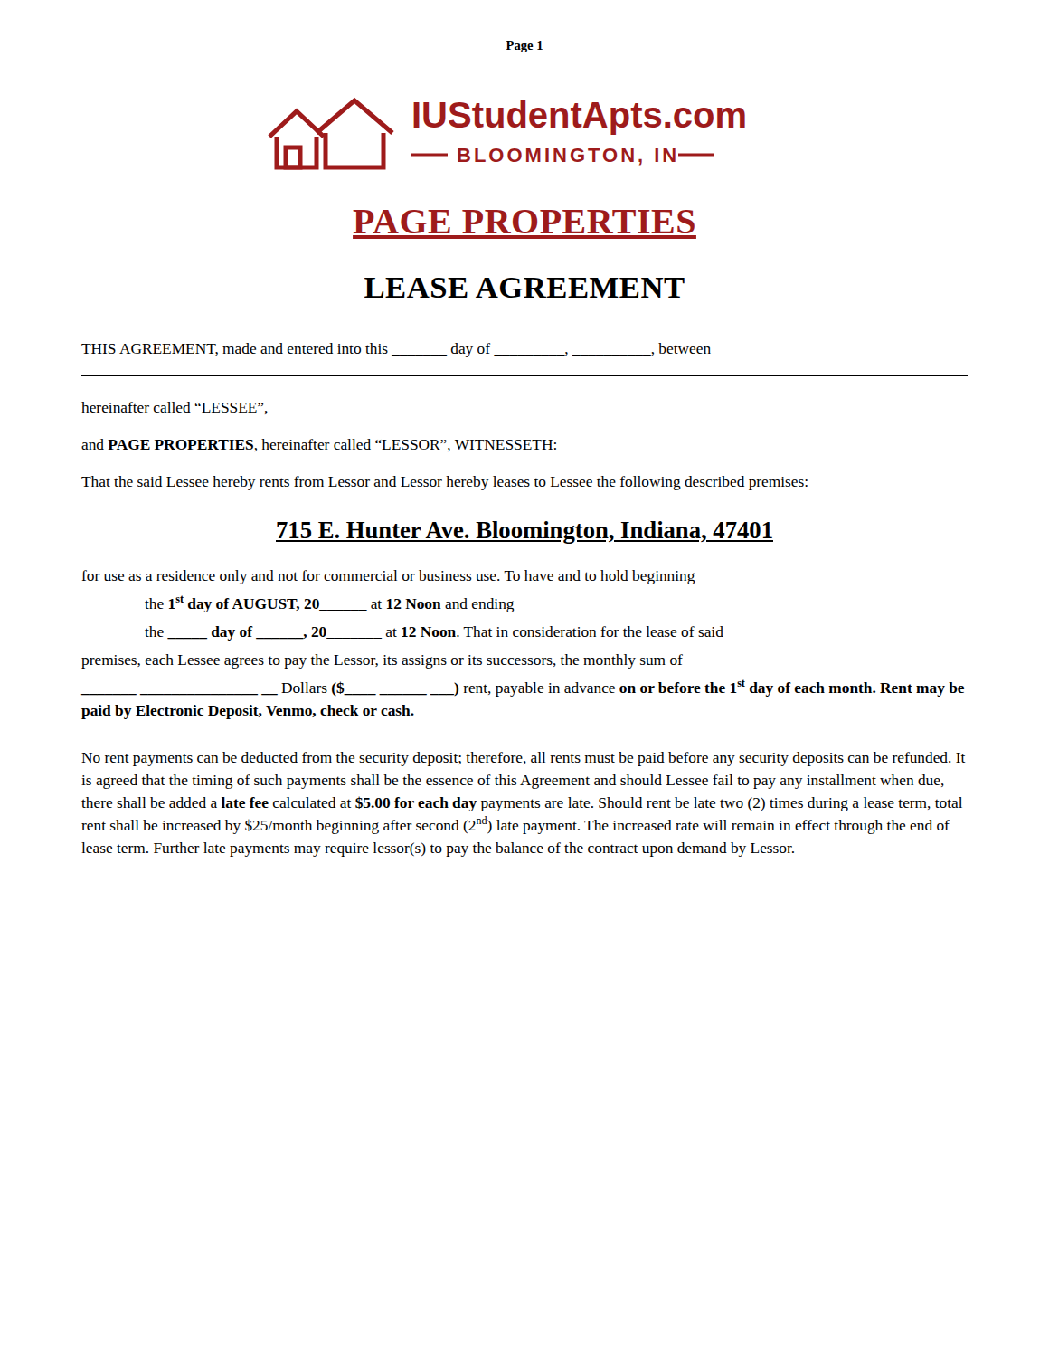Page 1
IUStudentApts.com BLOOMINGTON, IN
PAGE PROPERTIES
LEASE AGREEMENT
THIS AGREEMENT, made and entered into this _______ day of _________, __________, between
hereinafter called “LESSEE”,
and PAGE PROPERTIES, hereinafter called “LESSOR”, WITNESSETH:
That the said Lessee hereby rents from Lessor and Lessor hereby leases to Lessee the following described premises:
715 E. Hunter Ave. Bloomington, Indiana, 47401
for use as a residence only and not for commercial or business use. To have and to hold beginning
the 1st day of AUGUST, 20______ at 12 Noon and ending
the _____ day of ______, 20_______ at 12 Noon. That in consideration for the lease of said
premises, each Lessee agrees to pay the Lessor, its assigns or its successors, the monthly sum of
_______ _______________ __ Dollars ($____ ______ ___) rent, payable in advance on or before the 1st day of each month. Rent may be paid by Electronic Deposit, Venmo, check or cash.
No rent payments can be deducted from the security deposit; therefore, all rents must be paid before any security deposits can be refunded. It is agreed that the timing of such payments shall be the essence of this Agreement and should Lessee fail to pay any installment when due, there shall be added a late fee calculated at $5.00 for each day payments are late. Should rent be late two (2) times during a lease term, total rent shall be increased by $25/month beginning after second (2nd) late payment. The increased rate will remain in effect through the end of lease term. Further late payments may require lessor(s) to pay the balance of the contract upon demand by Lessor.